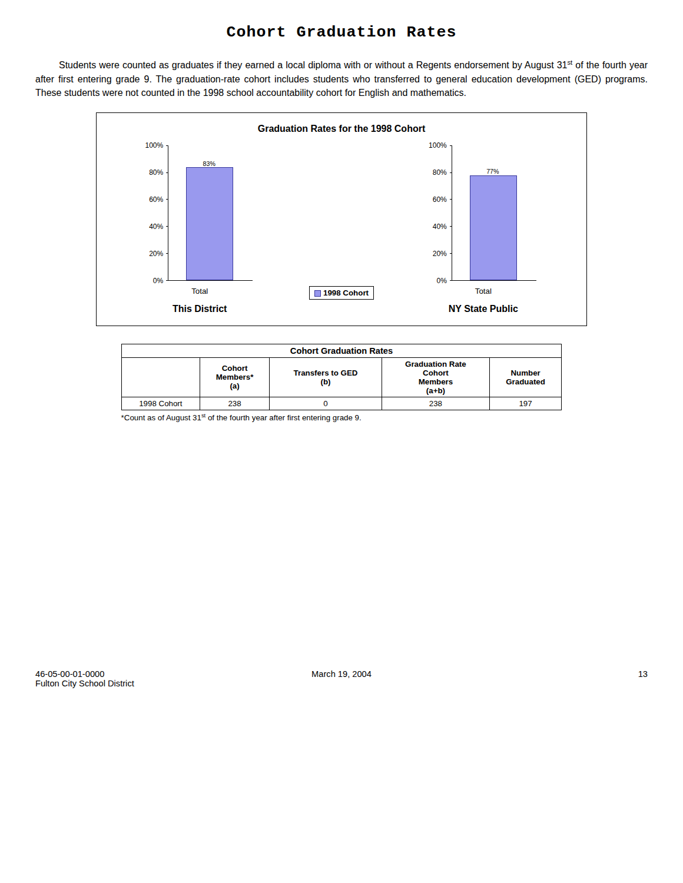Cohort Graduation Rates
Students were counted as graduates if they earned a local diploma with or without a Regents endorsement by August 31st of the fourth year after first entering grade 9. The graduation-rate cohort includes students who transferred to general education development (GED) programs. These students were not counted in the 1998 school accountability cohort for English and mathematics.
Graduation Rates for the 1998 Cohort
| 100% 80% 60% 40% 20% 0% 83% Total This District | 1998 Cohort | 100% 80% 60% 40% 20% 0% 77% Total NY State Public |
| Cohort Graduation Rates |
| --- |
| | Cohort Members* (a) | Transfers to GED (b) | Graduation Rate Cohort Members (a+b) | Number Graduated |
| 1998 Cohort | 238 | 0 | 238 | 197 |
*Count as of August 31st of the fourth year after first entering grade 9.
46-05-00-01-0000
Fulton City School District
March 19, 2004
13